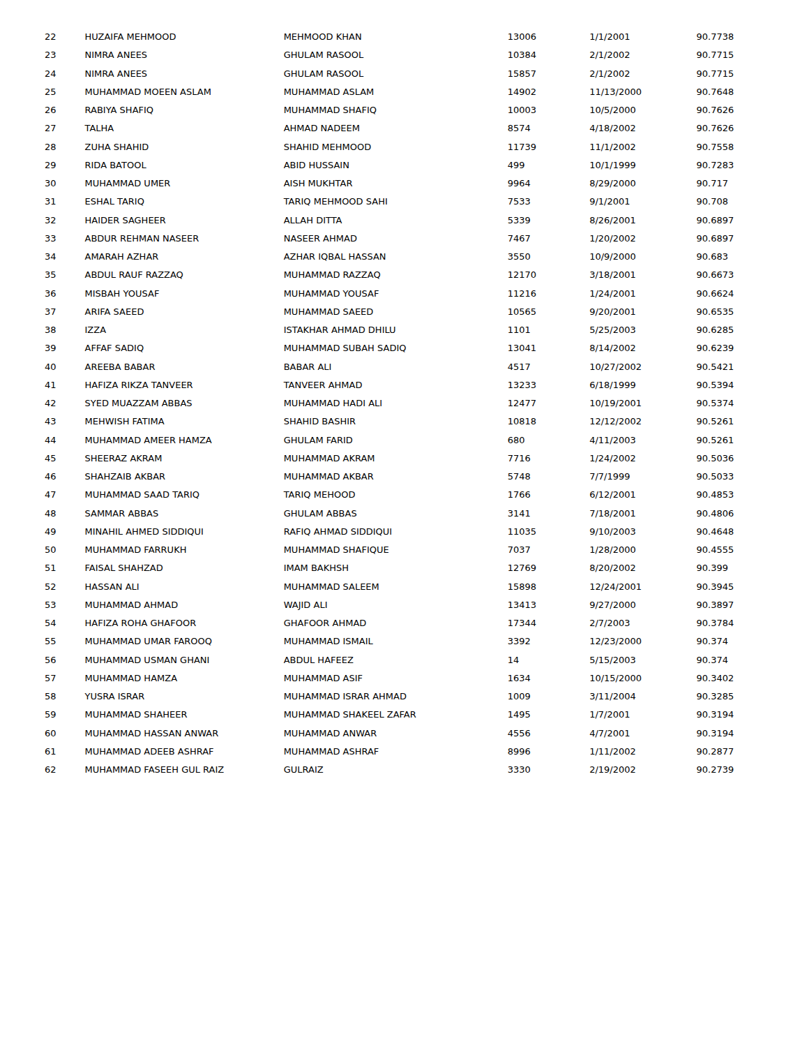| 22 | HUZAIFA MEHMOOD | MEHMOOD KHAN | 13006 | 1/1/2001 | 90.7738 |
| 23 | NIMRA ANEES | GHULAM RASOOL | 10384 | 2/1/2002 | 90.7715 |
| 24 | NIMRA ANEES | GHULAM RASOOL | 15857 | 2/1/2002 | 90.7715 |
| 25 | MUHAMMAD MOEEN ASLAM | MUHAMMAD ASLAM | 14902 | 11/13/2000 | 90.7648 |
| 26 | RABIYA SHAFIQ | MUHAMMAD SHAFIQ | 10003 | 10/5/2000 | 90.7626 |
| 27 | TALHA | AHMAD NADEEM | 8574 | 4/18/2002 | 90.7626 |
| 28 | ZUHA SHAHID | SHAHID MEHMOOD | 11739 | 11/1/2002 | 90.7558 |
| 29 | RIDA BATOOL | ABID HUSSAIN | 499 | 10/1/1999 | 90.7283 |
| 30 | MUHAMMAD UMER | AISH MUKHTAR | 9964 | 8/29/2000 | 90.717 |
| 31 | ESHAL TARIQ | TARIQ MEHMOOD SAHI | 7533 | 9/1/2001 | 90.708 |
| 32 | HAIDER SAGHEER | ALLAH DITTA | 5339 | 8/26/2001 | 90.6897 |
| 33 | ABDUR REHMAN NASEER | NASEER AHMAD | 7467 | 1/20/2002 | 90.6897 |
| 34 | AMARAH AZHAR | AZHAR IQBAL HASSAN | 3550 | 10/9/2000 | 90.683 |
| 35 | ABDUL RAUF RAZZAQ | MUHAMMAD RAZZAQ | 12170 | 3/18/2001 | 90.6673 |
| 36 | MISBAH YOUSAF | MUHAMMAD YOUSAF | 11216 | 1/24/2001 | 90.6624 |
| 37 | ARIFA SAEED | MUHAMMAD SAEED | 10565 | 9/20/2001 | 90.6535 |
| 38 | IZZA | ISTAKHAR AHMAD DHILU | 1101 | 5/25/2003 | 90.6285 |
| 39 | AFFAF SADIQ | MUHAMMAD SUBAH SADIQ | 13041 | 8/14/2002 | 90.6239 |
| 40 | AREEBA BABAR | BABAR ALI | 4517 | 10/27/2002 | 90.5421 |
| 41 | HAFIZA RIKZA TANVEER | TANVEER AHMAD | 13233 | 6/18/1999 | 90.5394 |
| 42 | SYED MUAZZAM ABBAS | MUHAMMAD HADI ALI | 12477 | 10/19/2001 | 90.5374 |
| 43 | MEHWISH FATIMA | SHAHID BASHIR | 10818 | 12/12/2002 | 90.5261 |
| 44 | MUHAMMAD AMEER HAMZA | GHULAM FARID | 680 | 4/11/2003 | 90.5261 |
| 45 | SHEERAZ AKRAM | MUHAMMAD AKRAM | 7716 | 1/24/2002 | 90.5036 |
| 46 | SHAHZAIB AKBAR | MUHAMMAD AKBAR | 5748 | 7/7/1999 | 90.5033 |
| 47 | MUHAMMAD SAAD TARIQ | TARIQ MEHOOD | 1766 | 6/12/2001 | 90.4853 |
| 48 | SAMMAR ABBAS | GHULAM ABBAS | 3141 | 7/18/2001 | 90.4806 |
| 49 | MINAHIL AHMED SIDDIQUI | RAFIQ AHMAD SIDDIQUI | 11035 | 9/10/2003 | 90.4648 |
| 50 | MUHAMMAD FARRUKH | MUHAMMAD SHAFIQUE | 7037 | 1/28/2000 | 90.4555 |
| 51 | FAISAL SHAHZAD | IMAM BAKHSH | 12769 | 8/20/2002 | 90.399 |
| 52 | HASSAN ALI | MUHAMMAD SALEEM | 15898 | 12/24/2001 | 90.3945 |
| 53 | MUHAMMAD AHMAD | WAJID ALI | 13413 | 9/27/2000 | 90.3897 |
| 54 | HAFIZA ROHA GHAFOOR | GHAFOOR AHMAD | 17344 | 2/7/2003 | 90.3784 |
| 55 | MUHAMMAD UMAR FAROOQ | MUHAMMAD ISMAIL | 3392 | 12/23/2000 | 90.374 |
| 56 | MUHAMMAD USMAN GHANI | ABDUL HAFEEZ | 14 | 5/15/2003 | 90.374 |
| 57 | MUHAMMAD HAMZA | MUHAMMAD ASIF | 1634 | 10/15/2000 | 90.3402 |
| 58 | YUSRA ISRAR | MUHAMMAD ISRAR AHMAD | 1009 | 3/11/2004 | 90.3285 |
| 59 | MUHAMMAD SHAHEER | MUHAMMAD SHAKEEL ZAFAR | 1495 | 1/7/2001 | 90.3194 |
| 60 | MUHAMMAD HASSAN ANWAR | MUHAMMAD ANWAR | 4556 | 4/7/2001 | 90.3194 |
| 61 | MUHAMMAD ADEEB ASHRAF | MUHAMMAD ASHRAF | 8996 | 1/11/2002 | 90.2877 |
| 62 | MUHAMMAD FASEEH GUL RAIZ | GULRAIZ | 3330 | 2/19/2002 | 90.2739 |